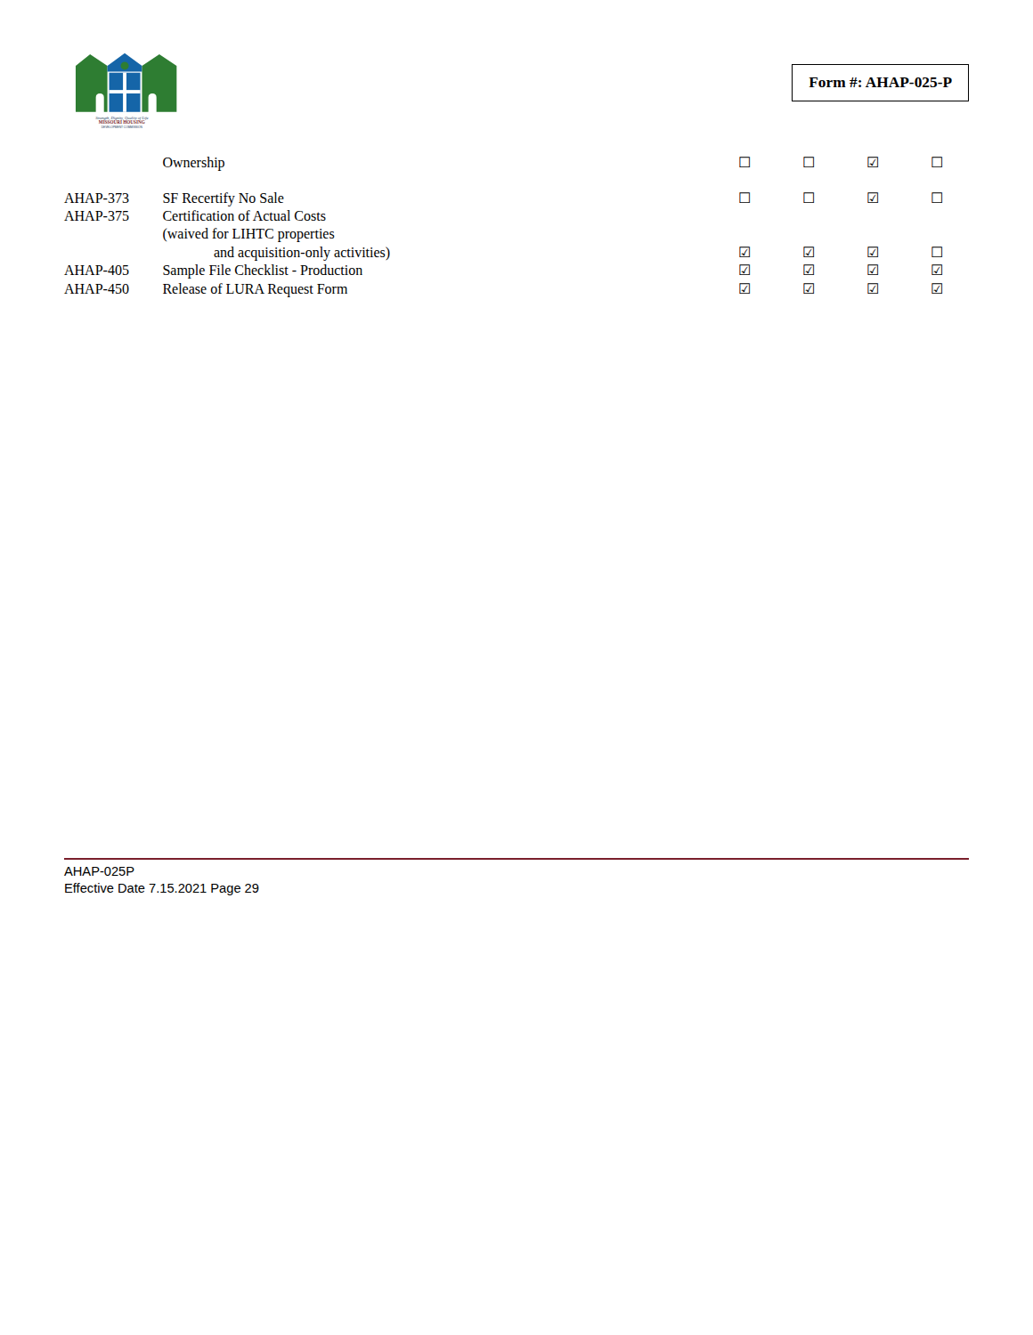Strength, Dignity, Quality of Life MISSOURI HOUSING DEVELOPMENT COMMISSION
Form #: AHAP-025-P
| | Ownership | ☐ | ☐ | ☑ | ☐ |
| AHAP-373 | SF Recertify No Sale | ☐ | ☐ | ☑ | ☐ |
| AHAP-375 | Certification of Actual Costs | | | | |
| | (waived for LIHTC properties | | | | |
| | and acquisition-only activities) | ☑ | ☑ | ☑ | ☐ |
| AHAP-405 | Sample File Checklist - Production | ☑ | ☑ | ☑ | ☑ |
| AHAP-450 | Release of LURA Request Form | ☑ | ☑ | ☑ | ☑ |
AHAP-025P
Effective Date 7.15.2021 Page 29